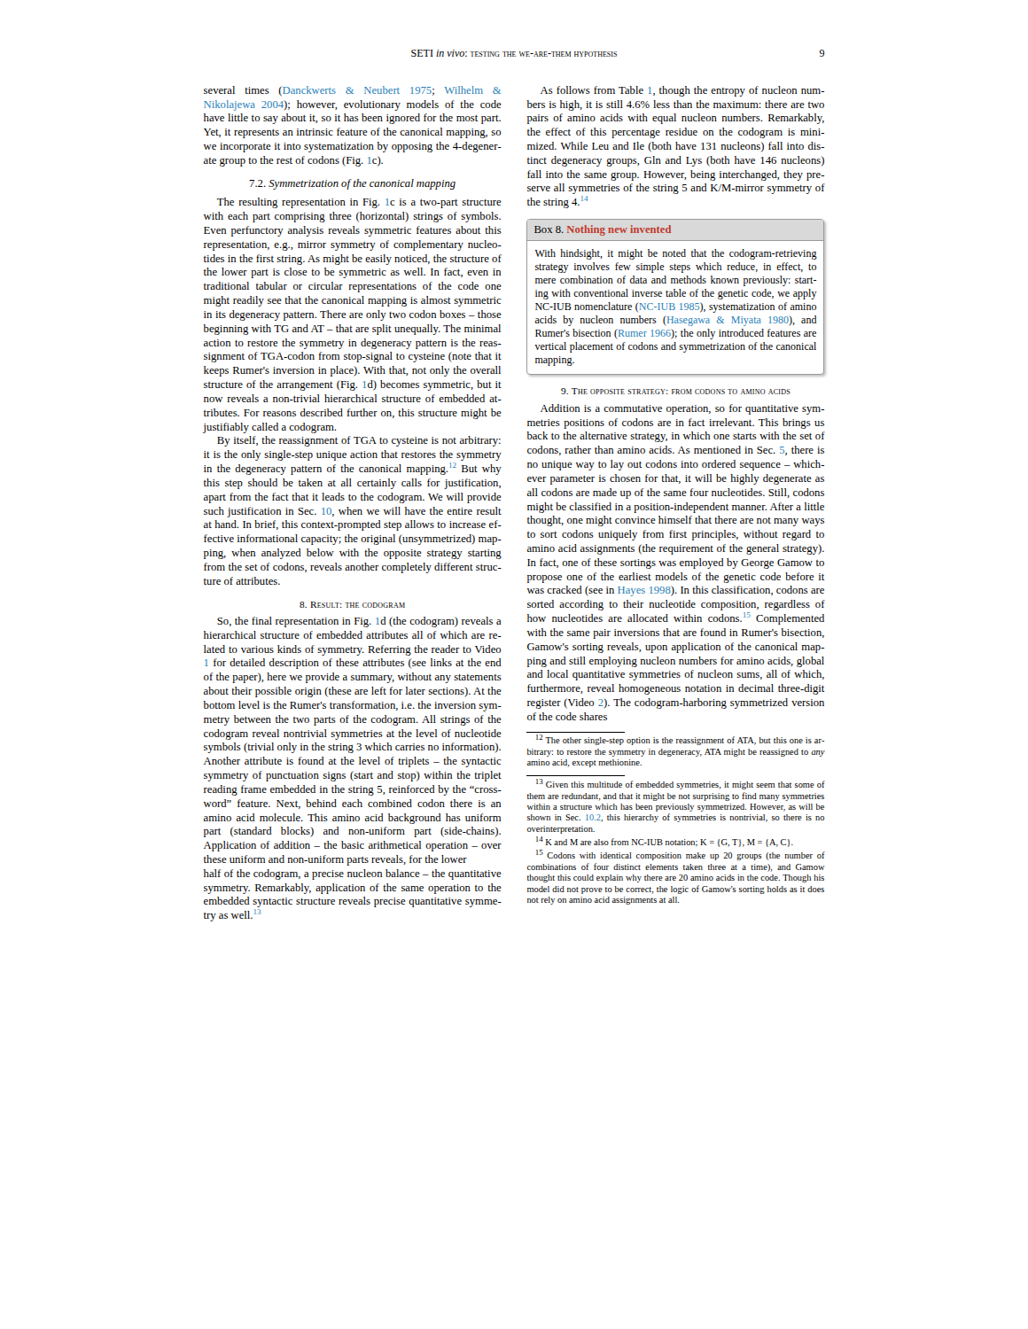SETI in vivo: testing the we-are-them hypothesis
9
several times (Danckwerts & Neubert 1975; Wilhelm & Nikolajewa 2004); however, evolutionary models of the code have little to say about it, so it has been ignored for the most part. Yet, it represents an intrinsic feature of the canonical mapping, so we incorporate it into systematization by opposing the 4-degenerate group to the rest of codons (Fig. 1c).
7.2. Symmetrization of the canonical mapping
The resulting representation in Fig. 1c is a two-part structure with each part comprising three (horizontal) strings of symbols. Even perfunctory analysis reveals symmetric features about this representation, e.g., mirror symmetry of complementary nucleotides in the first string. As might be easily noticed, the structure of the lower part is close to be symmetric as well. In fact, even in traditional tabular or circular representations of the code one might readily see that the canonical mapping is almost symmetric in its degeneracy pattern. There are only two codon boxes – those beginning with TG and AT – that are split unequally. The minimal action to restore the symmetry in degeneracy pattern is the reassignment of TGA-codon from stop-signal to cysteine (note that it keeps Rumer's inversion in place). With that, not only the overall structure of the arrangement (Fig. 1d) becomes symmetric, but it now reveals a non-trivial hierarchical structure of embedded attributes. For reasons described further on, this structure might be justifiably called a codogram.
By itself, the reassignment of TGA to cysteine is not arbitrary: it is the only single-step unique action that restores the symmetry in the degeneracy pattern of the canonical mapping.12 But why this step should be taken at all certainly calls for justification, apart from the fact that it leads to the codogram. We will provide such justification in Sec. 10, when we will have the entire result at hand. In brief, this context-prompted step allows to increase effective informational capacity; the original (unsymmetrized) mapping, when analyzed below with the opposite strategy starting from the set of codons, reveals another completely different structure of attributes.
8. Result: the codogram
So, the final representation in Fig. 1d (the codogram) reveals a hierarchical structure of embedded attributes all of which are related to various kinds of symmetry. Referring the reader to Video 1 for detailed description of these attributes (see links at the end of the paper), here we provide a summary, without any statements about their possible origin (these are left for later sections). At the bottom level is the Rumer's transformation, i.e. the inversion symmetry between the two parts of the codogram. All strings of the codogram reveal nontrivial symmetries at the level of nucleotide symbols (trivial only in the string 3 which carries no information). Another attribute is found at the level of triplets – the syntactic symmetry of punctuation signs (start and stop) within the triplet reading frame embedded in the string 5, reinforced by the “crossword” feature. Next, behind each combined codon there is an amino acid molecule. This amino acid background has uniform part (standard blocks) and non-uniform part (side-chains). Application of addition – the basic arithmetical operation – over these uniform and non-uniform parts reveals, for the lower
half of the codogram, a precise nucleon balance – the quantitative symmetry. Remarkably, application of the same operation to the embedded syntactic structure reveals precise quantitative symmetry as well.13
As follows from Table 1, though the entropy of nucleon numbers is high, it is still 4.6% less than the maximum: there are two pairs of amino acids with equal nucleon numbers. Remarkably, the effect of this percentage residue on the codogram is minimized. While Leu and Ile (both have 131 nucleons) fall into distinct degeneracy groups, Gln and Lys (both have 146 nucleons) fall into the same group. However, being interchanged, they preserve all symmetries of the string 5 and K/M-mirror symmetry of the string 4.14
Box 8. Nothing new invented
With hindsight, it might be noted that the codogram-retrieving strategy involves few simple steps which reduce, in effect, to mere combination of data and methods known previously: starting with conventional inverse table of the genetic code, we apply NC-IUB nomenclature (NC-IUB 1985), systematization of amino acids by nucleon numbers (Hasegawa & Miyata 1980), and Rumer's bisection (Rumer 1966); the only introduced features are vertical placement of codons and symmetrization of the canonical mapping.
9. The opposite strategy: from codons to amino acids
Addition is a commutative operation, so for quantitative symmetries positions of codons are in fact irrelevant. This brings us back to the alternative strategy, in which one starts with the set of codons, rather than amino acids. As mentioned in Sec. 5, there is no unique way to lay out codons into ordered sequence – whichever parameter is chosen for that, it will be highly degenerate as all codons are made up of the same four nucleotides. Still, codons might be classified in a position-independent manner. After a little thought, one might convince himself that there are not many ways to sort codons uniquely from first principles, without regard to amino acid assignments (the requirement of the general strategy). In fact, one of these sortings was employed by George Gamow to propose one of the earliest models of the genetic code before it was cracked (see in Hayes 1998). In this classification, codons are sorted according to their nucleotide composition, regardless of how nucleotides are allocated within codons.15 Complemented with the same pair inversions that are found in Rumer's bisection, Gamow's sorting reveals, upon application of the canonical mapping and still employing nucleon numbers for amino acids, global and local quantitative symmetries of nucleon sums, all of which, furthermore, reveal homogeneous notation in decimal three-digit register (Video 2). The codogram-harboring symmetrized version of the code shares
12 The other single-step option is the reassignment of ATA, but this one is arbitrary: to restore the symmetry in degeneracy, ATA might be reassigned to any amino acid, except methionine.
13 Given this multitude of embedded symmetries, it might seem that some of them are redundant, and that it might be not surprising to find many symmetries within a structure which has been previously symmetrized. However, as will be shown in Sec. 10.2, this hierarchy of symmetries is nontrivial, so there is no overinterpretation.
14 K and M are also from NC-IUB notation; K = {G, T}, M = {A, C}.
15 Codons with identical composition make up 20 groups (the number of combinations of four distinct elements taken three at a time), and Gamow thought this could explain why there are 20 amino acids in the code. Though his model did not prove to be correct, the logic of Gamow's sorting holds as it does not rely on amino acid assignments at all.